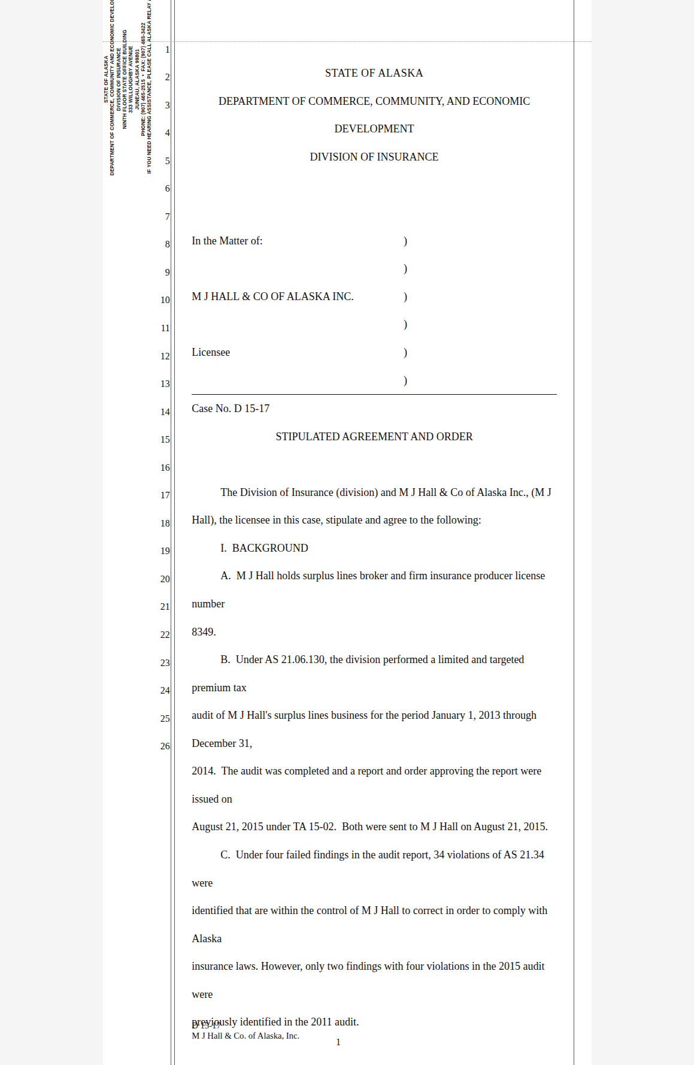1
2
3
4
5
6
7
8
9
10
11
12
13
14
15
16
17
18
19
20
21
22
23
24
25
26
STATE OF ALASKA
DEPARTMENT OF COMMERCE, COMMUNITY AND ECONOMIC DEVELOPMENT
DIVISION OF INSURANCE
NINTH FLOOR STATE OFFICE BUILDING
333 WILLOUGHBY AVENUE
JUNEAU, ALASKA 99801
PHONE: (907) 465-2515 • FAX: (907) 465-3422
IF YOU NEED HEARING ASSISTANCE, PLEASE CALL ALASKA RELAY AT 711
STATE OF ALASKA
DEPARTMENT OF COMMERCE, COMMUNITY, AND ECONOMIC DEVELOPMENT
DIVISION OF INSURANCE
| In the Matter of: | ) | |
| | ) | |
| M J HALL & CO OF ALASKA INC. | ) | |
| | ) | |
| Licensee | ) | |
| | ) | |
Case No. D 15-17
STIPULATED AGREEMENT AND ORDER
The Division of Insurance (division) and M J Hall & Co of Alaska Inc., (M J
Hall), the licensee in this case, stipulate and agree to the following:
I. BACKGROUND
A. M J Hall holds surplus lines broker and firm insurance producer license number
8349.
B. Under AS 21.06.130, the division performed a limited and targeted premium tax
audit of M J Hall's surplus lines business for the period January 1, 2013 through December 31,
2014. The audit was completed and a report and order approving the report were issued on
August 21, 2015 under TA 15-02. Both were sent to M J Hall on August 21, 2015.
C. Under four failed findings in the audit report, 34 violations of AS 21.34 were
identified that are within the control of M J Hall to correct in order to comply with Alaska
insurance laws. However, only two findings with four violations in the 2015 audit were
previously identified in the 2011 audit.
D 15-17
M J Hall & Co. of Alaska, Inc.
1